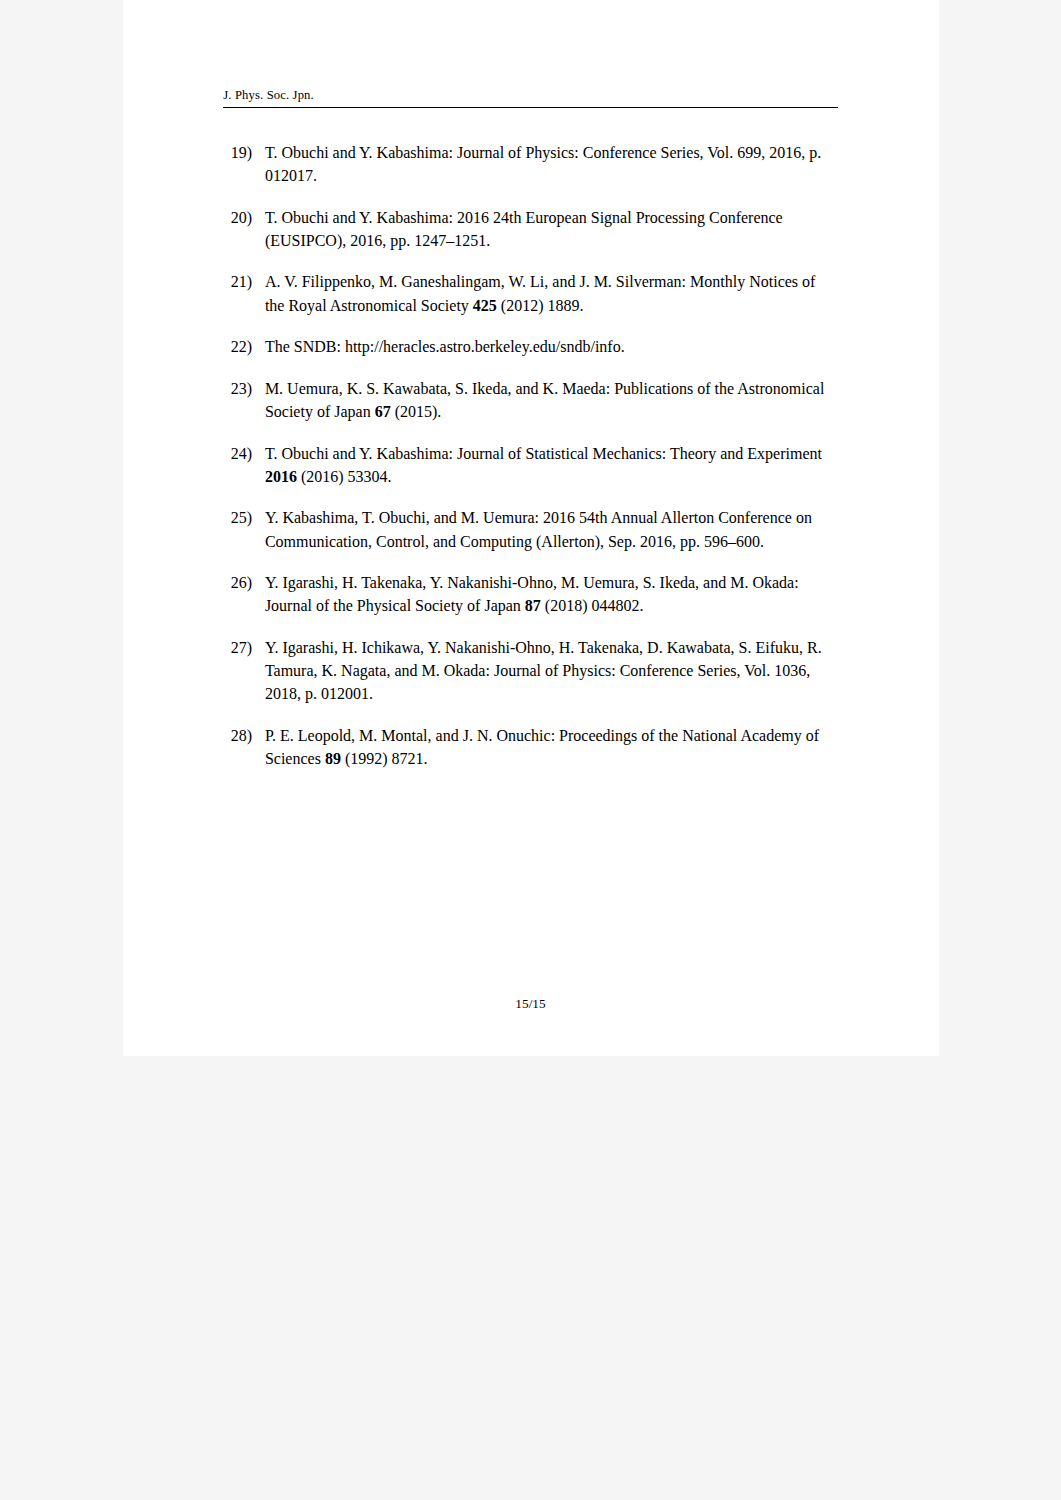J. Phys. Soc. Jpn.
19) T. Obuchi and Y. Kabashima: Journal of Physics: Conference Series, Vol. 699, 2016, p. 012017.
20) T. Obuchi and Y. Kabashima: 2016 24th European Signal Processing Conference (EUSIPCO), 2016, pp. 1247–1251.
21) A. V. Filippenko, M. Ganeshalingam, W. Li, and J. M. Silverman: Monthly Notices of the Royal Astronomical Society 425 (2012) 1889.
22) The SNDB: http://heracles.astro.berkeley.edu/sndb/info.
23) M. Uemura, K. S. Kawabata, S. Ikeda, and K. Maeda: Publications of the Astronomical Society of Japan 67 (2015).
24) T. Obuchi and Y. Kabashima: Journal of Statistical Mechanics: Theory and Experiment 2016 (2016) 53304.
25) Y. Kabashima, T. Obuchi, and M. Uemura: 2016 54th Annual Allerton Conference on Communication, Control, and Computing (Allerton), Sep. 2016, pp. 596–600.
26) Y. Igarashi, H. Takenaka, Y. Nakanishi-Ohno, M. Uemura, S. Ikeda, and M. Okada: Journal of the Physical Society of Japan 87 (2018) 044802.
27) Y. Igarashi, H. Ichikawa, Y. Nakanishi-Ohno, H. Takenaka, D. Kawabata, S. Eifuku, R. Tamura, K. Nagata, and M. Okada: Journal of Physics: Conference Series, Vol. 1036, 2018, p. 012001.
28) P. E. Leopold, M. Montal, and J. N. Onuchic: Proceedings of the National Academy of Sciences 89 (1992) 8721.
15/15